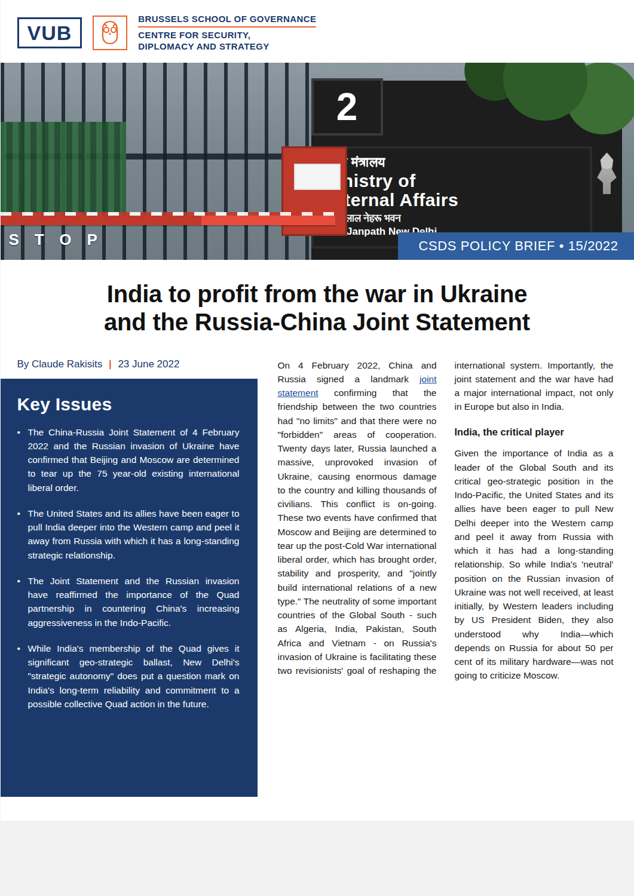VUB
Brussels School of Governance
Centre for Security,
Diplomacy and Strategy
2
विदेश मंत्रालय
Ministry of
External Affairs
जवाहरलाल नेहरू भवन
23-D Janpath New Delhi
STOP
CSDS POLICY BRIEF • 15/2022
India to profit from the war in Ukraine
and the Russia-China Joint Statement
By Claude Rakisits | 23 June 2022
Key Issues
The China-Russia Joint Statement of 4 February 2022 and the Russian invasion of Ukraine have confirmed that Beijing and Moscow are determined to tear up the 75 year-old existing international liberal order.
The United States and its allies have been eager to pull India deeper into the Western camp and peel it away from Russia with which it has a long-standing strategic relationship.
The Joint Statement and the Russian invasion have reaffirmed the importance of the Quad partnership in countering China's increasing aggressiveness in the Indo-Pacific.
While India's membership of the Quad gives it significant geo-strategic ballast, New Delhi's "strategic autonomy" does put a question mark on India's long-term reliability and commitment to a possible collective Quad action in the future.
On 4 February 2022, China and Russia signed a landmark joint statement confirming that the friendship between the two countries had "no limits" and that there were no "forbidden" areas of cooperation. Twenty days later, Russia launched a massive, unprovoked invasion of Ukraine, causing enormous damage to the country and killing thousands of civilians. This conflict is on-going. These two events have confirmed that Moscow and Beijing are determined to tear up the post-Cold War international liberal order, which has brought order, stability and prosperity, and "jointly build international relations of a new type." The neutrality of some important countries of the Global South - such as Algeria, India, Pakistan, South Africa and Vietnam - on Russia's invasion of Ukraine is facilitating these two revisionists' goal of reshaping the international system. Importantly, the joint statement and the war have had a major international impact, not only in Europe but also in India.
India, the critical player
Given the importance of India as a leader of the Global South and its critical geo-strategic position in the Indo-Pacific, the United States and its allies have been eager to pull New Delhi deeper into the Western camp and peel it away from Russia with which it has had a long-standing relationship. So while India's 'neutral' position on the Russian invasion of Ukraine was not well received, at least initially, by Western leaders including by US President Biden, they also understood why India—which depends on Russia for about 50 per cent of its military hardware—was not going to criticize Moscow.